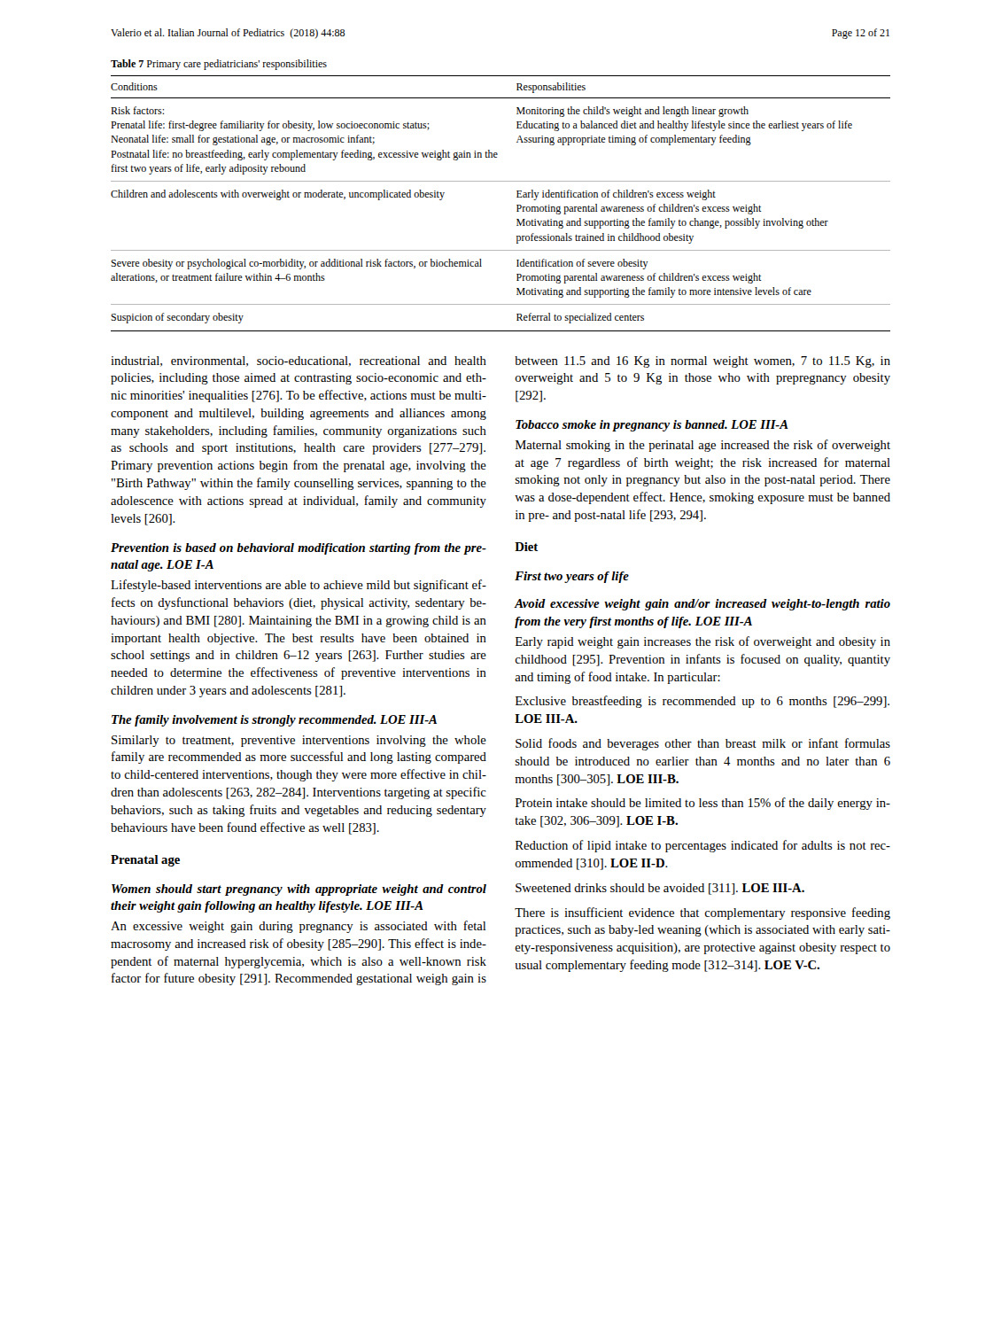Valerio et al. Italian Journal of Pediatrics (2018) 44:88 Page 12 of 21
Table 7 Primary care pediatricians' responsibilities
| Conditions | Responsabilities |
| --- | --- |
| Risk factors: Prenatal life: first-degree familiarity for obesity, low socioeconomic status; Neonatal life: small for gestational age, or macrosomic infant; Postnatal life: no breastfeeding, early complementary feeding, excessive weight gain in the first two years of life, early adiposity rebound | Monitoring the child's weight and length linear growth Educating to a balanced diet and healthy lifestyle since the earliest years of life Assuring appropriate timing of complementary feeding |
| Children and adolescents with overweight or moderate, uncomplicated obesity | Early identification of children's excess weight Promoting parental awareness of children's excess weight Motivating and supporting the family to change, possibly involving other professionals trained in childhood obesity |
| Severe obesity or psychological co-morbidity, or additional risk factors, or biochemical alterations, or treatment failure within 4–6 months | Identification of severe obesity Promoting parental awareness of children's excess weight Motivating and supporting the family to more intensive levels of care |
| Suspicion of secondary obesity | Referral to specialized centers |
industrial, environmental, socio-educational, recreational and health policies, including those aimed at contrasting socio-economic and ethnic minorities' inequalities [276]. To be effective, actions must be multicomponent and multilevel, building agreements and alliances among many stakeholders, including families, community organizations such as schools and sport institutions, health care providers [277–279]. Primary prevention actions begin from the prenatal age, involving the "Birth Pathway" within the family counselling services, spanning to the adolescence with actions spread at individual, family and community levels [260].
Prevention is based on behavioral modification starting from the prenatal age. LOE I-A
Lifestyle-based interventions are able to achieve mild but significant effects on dysfunctional behaviors (diet, physical activity, sedentary behaviours) and BMI [280]. Maintaining the BMI in a growing child is an important health objective. The best results have been obtained in school settings and in children 6–12 years [263]. Further studies are needed to determine the effectiveness of preventive interventions in children under 3 years and adolescents [281].
The family involvement is strongly recommended. LOE III-A
Similarly to treatment, preventive interventions involving the whole family are recommended as more successful and long lasting compared to child-centered interventions, though they were more effective in children than adolescents [263, 282–284]. Interventions targeting at specific behaviors, such as taking fruits and vegetables and reducing sedentary behaviours have been found effective as well [283].
Prenatal age
Women should start pregnancy with appropriate weight and control their weight gain following an healthy lifestyle. LOE III-A
An excessive weight gain during pregnancy is associated with fetal macrosomy and increased risk of obesity [285–290]. This effect is independent of maternal hyperglycemia, which is also a well-known risk factor for future obesity [291]. Recommended gestational weigh gain is between 11.5 and 16 Kg in normal weight women, 7 to 11.5 Kg, in overweight and 5 to 9 Kg in those who with prepregnancy obesity [292].
Tobacco smoke in pregnancy is banned. LOE III-A
Maternal smoking in the perinatal age increased the risk of overweight at age 7 regardless of birth weight; the risk increased for maternal smoking not only in pregnancy but also in the post-natal period. There was a dose-dependent effect. Hence, smoking exposure must be banned in pre- and post-natal life [293, 294].
Diet
First two years of life
Avoid excessive weight gain and/or increased weight-to-length ratio from the very first months of life. LOE III-A
Early rapid weight gain increases the risk of overweight and obesity in childhood [295]. Prevention in infants is focused on quality, quantity and timing of food intake. In particular:
Exclusive breastfeeding is recommended up to 6 months [296–299]. LOE III-A.
Solid foods and beverages other than breast milk or infant formulas should be introduced no earlier than 4 months and no later than 6 months [300–305]. LOE III-B.
Protein intake should be limited to less than 15% of the daily energy intake [302, 306–309]. LOE I-B.
Reduction of lipid intake to percentages indicated for adults is not recommended [310]. LOE II-D.
Sweetened drinks should be avoided [311]. LOE III-A.
There is insufficient evidence that complementary responsive feeding practices, such as baby-led weaning (which is associated with early satiety-responsiveness acquisition), are protective against obesity respect to usual complementary feeding mode [312–314]. LOE V-C.